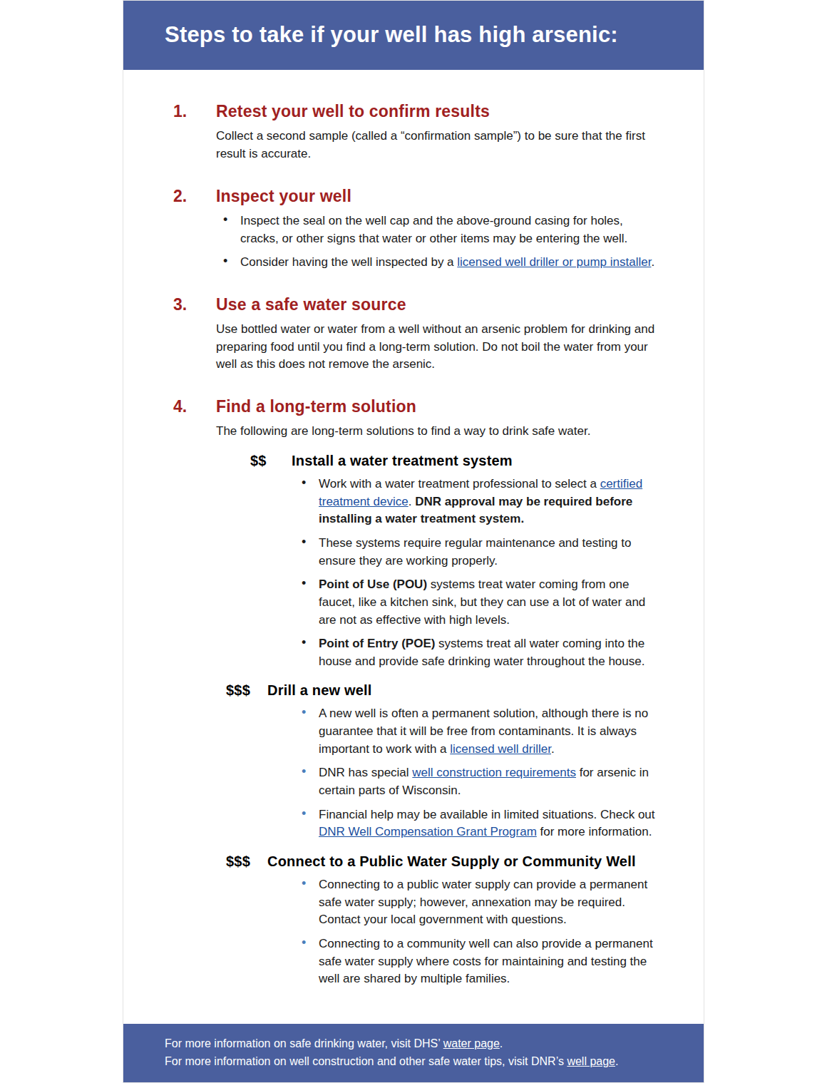Steps to take if your well has high arsenic:
Retest your well to confirm results
Collect a second sample (called a “confirmation sample”) to be sure that the first result is accurate.
Inspect your well
Inspect the seal on the well cap and the above-ground casing for holes, cracks, or other signs that water or other items may be entering the well.
Consider having the well inspected by a licensed well driller or pump installer.
Use a safe water source
Use bottled water or water from a well without an arsenic problem for drinking and preparing food until you find a long-term solution. Do not boil the water from your well as this does not remove the arsenic.
Find a long-term solution
The following are long-term solutions to find a way to drink safe water.
$$Install a water treatment system
Work with a water treatment professional to select a certified treatment device. DNR approval may be required before installing a water treatment system.
These systems require regular maintenance and testing to ensure they are working properly.
Point of Use (POU) systems treat water coming from one faucet, like a kitchen sink, but they can use a lot of water and are not as effective with high levels.
Point of Entry (POE) systems treat all water coming into the house and provide safe drinking water throughout the house.
$$$Drill a new well
A new well is often a permanent solution, although there is no guarantee that it will be free from contaminants. It is always important to work with a licensed well driller.
DNR has special well construction requirements for arsenic in certain parts of Wisconsin.
Financial help may be available in limited situations. Check out DNR Well Compensation Grant Program for more information.
$$$Connect to a Public Water Supply or Community Well
Connecting to a public water supply can provide a permanent safe water supply; however, annexation may be required. Contact your local government with questions.
Connecting to a community well can also provide a permanent safe water supply where costs for maintaining and testing the well are shared by multiple families.
For more information on safe drinking water, visit DHS’ water page.
For more information on well construction and other safe water tips, visit DNR’s well page.